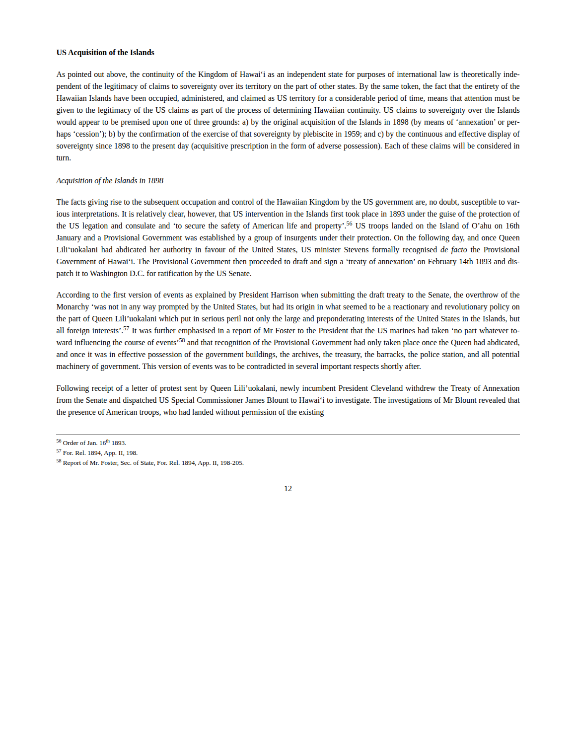US Acquisition of the Islands
As pointed out above, the continuity of the Kingdom of Hawaiʻi as an independent state for purposes of international law is theoretically independent of the legitimacy of claims to sovereignty over its territory on the part of other states. By the same token, the fact that the entirety of the Hawaiian Islands have been occupied, administered, and claimed as US territory for a considerable period of time, means that attention must be given to the legitimacy of the US claims as part of the process of determining Hawaiian continuity. US claims to sovereignty over the Islands would appear to be premised upon one of three grounds: a) by the original acquisition of the Islands in 1898 (by means of ‘annexation’ or perhaps ‘cession’); b) by the confirmation of the exercise of that sovereignty by plebiscite in 1959; and c) by the continuous and effective display of sovereignty since 1898 to the present day (acquisitive prescription in the form of adverse possession). Each of these claims will be considered in turn.
Acquisition of the Islands in 1898
The facts giving rise to the subsequent occupation and control of the Hawaiian Kingdom by the US government are, no doubt, susceptible to various interpretations. It is relatively clear, however, that US intervention in the Islands first took place in 1893 under the guise of the protection of the US legation and consulate and ‘to secure the safety of American life and property’.56 US troops landed on the Island of O’ahu on 16th January and a Provisional Government was established by a group of insurgents under their protection. On the following day, and once Queen Liliʻuokalani had abdicated her authority in favour of the United States, US minister Stevens formally recognised de facto the Provisional Government of Hawaiʻi. The Provisional Government then proceeded to draft and sign a ‘treaty of annexation’ on February 14th 1893 and dispatch it to Washington D.C. for ratification by the US Senate.
According to the first version of events as explained by President Harrison when submitting the draft treaty to the Senate, the overthrow of the Monarchy ‘was not in any way prompted by the United States, but had its origin in what seemed to be a reactionary and revolutionary policy on the part of Queen Lili’uokalani which put in serious peril not only the large and preponderating interests of the United States in the Islands, but all foreign interests’.57 It was further emphasised in a report of Mr Foster to the President that the US marines had taken ‘no part whatever toward influencing the course of events’58 and that recognition of the Provisional Government had only taken place once the Queen had abdicated, and once it was in effective possession of the government buildings, the archives, the treasury, the barracks, the police station, and all potential machinery of government. This version of events was to be contradicted in several important respects shortly after.
Following receipt of a letter of protest sent by Queen Lili’uokalani, newly incumbent President Cleveland withdrew the Treaty of Annexation from the Senate and dispatched US Special Commissioner James Blount to Hawaiʻi to investigate. The investigations of Mr Blount revealed that the presence of American troops, who had landed without permission of the existing
56 Order of Jan. 16th 1893.
57 For. Rel. 1894, App. II, 198.
58 Report of Mr. Foster, Sec. of State, For. Rel. 1894, App. II, 198-205.
12